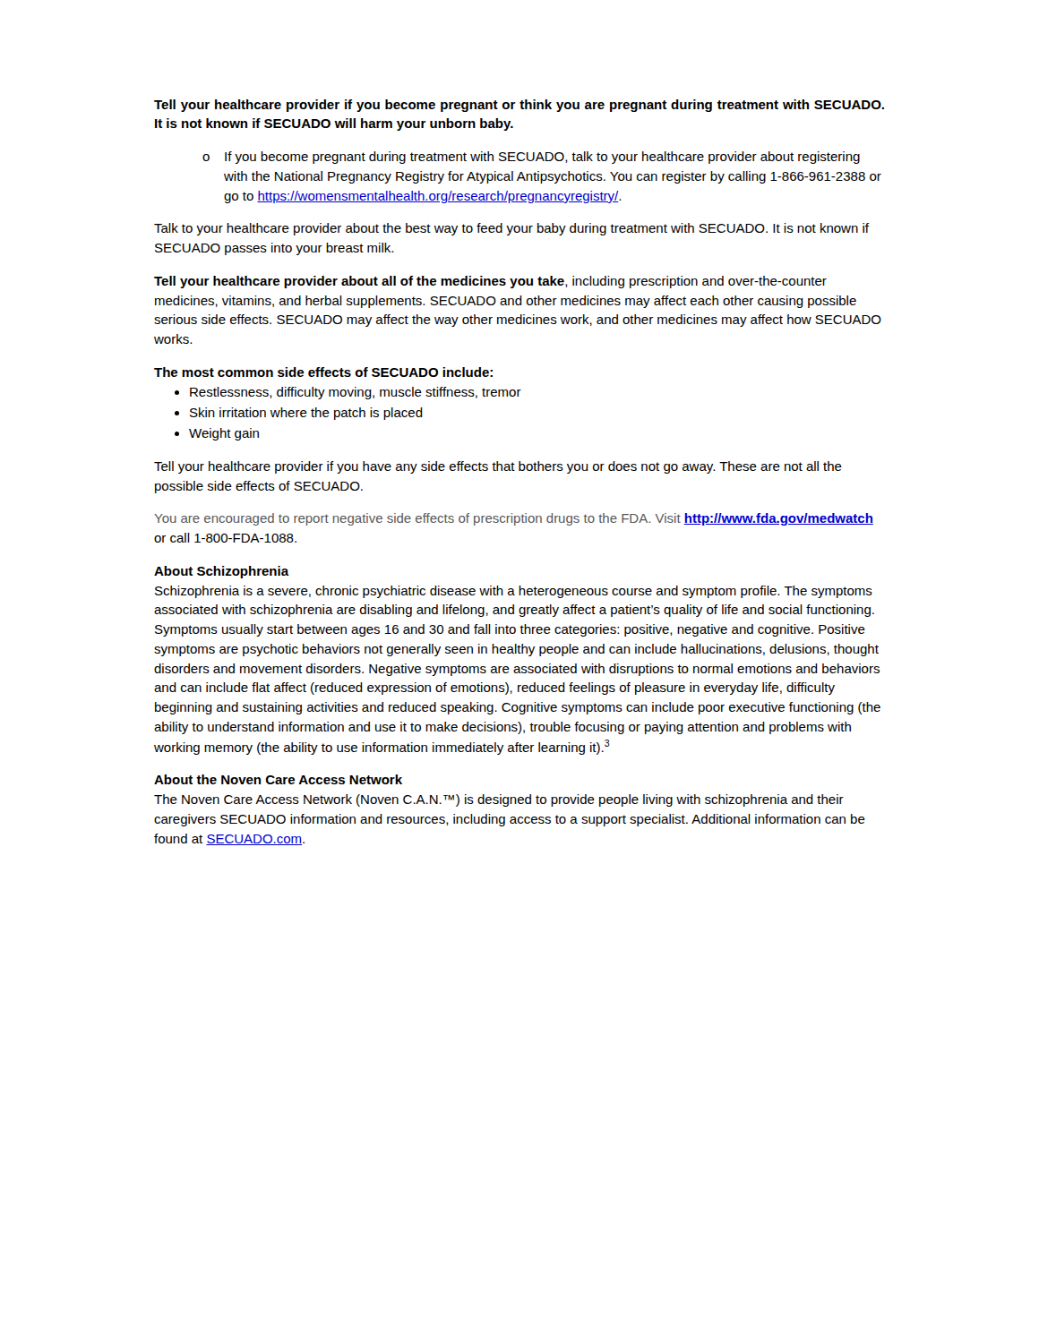Tell your healthcare provider if you become pregnant or think you are pregnant during treatment with SECUADO. It is not known if SECUADO will harm your unborn baby.
If you become pregnant during treatment with SECUADO, talk to your healthcare provider about registering with the National Pregnancy Registry for Atypical Antipsychotics. You can register by calling 1-866-961-2388 or go to https://womensmentalhealth.org/research/pregnancyregistry/.
Talk to your healthcare provider about the best way to feed your baby during treatment with SECUADO. It is not known if SECUADO passes into your breast milk.
Tell your healthcare provider about all of the medicines you take, including prescription and over-the-counter medicines, vitamins, and herbal supplements. SECUADO and other medicines may affect each other causing possible serious side effects. SECUADO may affect the way other medicines work, and other medicines may affect how SECUADO works.
The most common side effects of SECUADO include:
Restlessness, difficulty moving, muscle stiffness, tremor
Skin irritation where the patch is placed
Weight gain
Tell your healthcare provider if you have any side effects that bothers you or does not go away. These are not all the possible side effects of SECUADO.
You are encouraged to report negative side effects of prescription drugs to the FDA. Visit http://www.fda.gov/medwatch or call 1-800-FDA-1088.
About Schizophrenia
Schizophrenia is a severe, chronic psychiatric disease with a heterogeneous course and symptom profile. The symptoms associated with schizophrenia are disabling and lifelong, and greatly affect a patient’s quality of life and social functioning. Symptoms usually start between ages 16 and 30 and fall into three categories: positive, negative and cognitive. Positive symptoms are psychotic behaviors not generally seen in healthy people and can include hallucinations, delusions, thought disorders and movement disorders. Negative symptoms are associated with disruptions to normal emotions and behaviors and can include flat affect (reduced expression of emotions), reduced feelings of pleasure in everyday life, difficulty beginning and sustaining activities and reduced speaking. Cognitive symptoms can include poor executive functioning (the ability to understand information and use it to make decisions), trouble focusing or paying attention and problems with working memory (the ability to use information immediately after learning it).3
About the Noven Care Access Network
The Noven Care Access Network (Noven C.A.N.™) is designed to provide people living with schizophrenia and their caregivers SECUADO information and resources, including access to a support specialist. Additional information can be found at SECUADO.com.